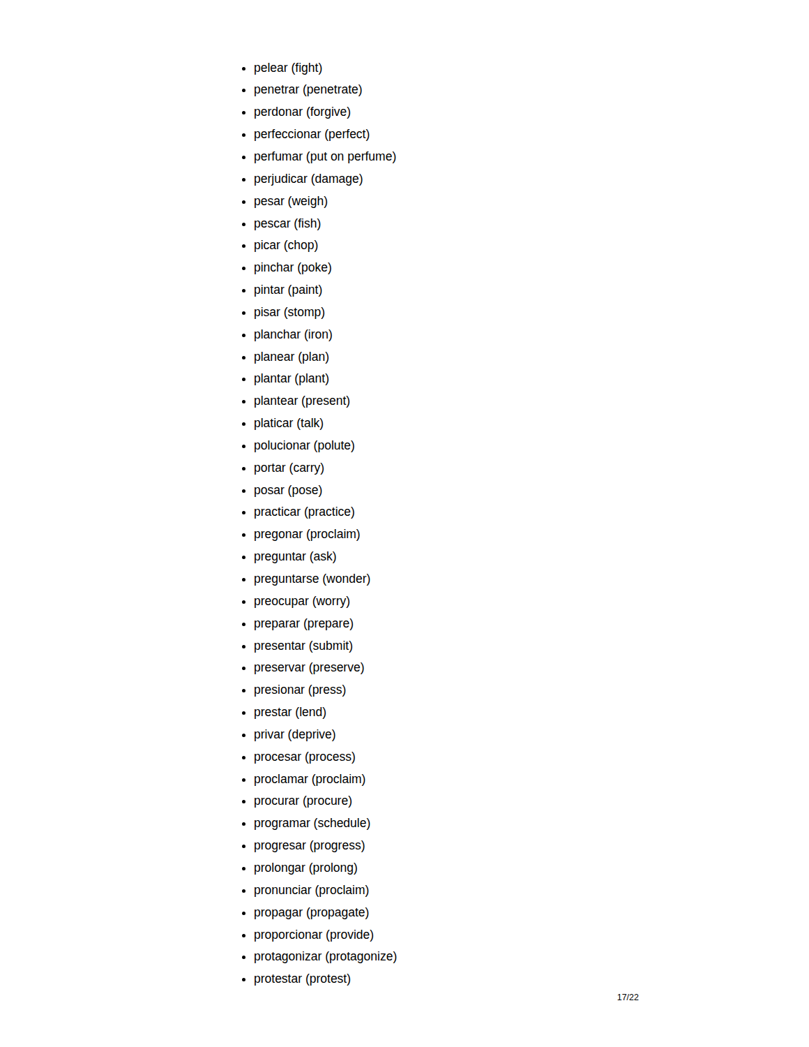pelear (fight)
penetrar (penetrate)
perdonar (forgive)
perfeccionar (perfect)
perfumar (put on perfume)
perjudicar (damage)
pesar (weigh)
pescar (fish)
picar (chop)
pinchar (poke)
pintar (paint)
pisar (stomp)
planchar (iron)
planear (plan)
plantar (plant)
plantear (present)
platicar (talk)
polucionar (polute)
portar (carry)
posar (pose)
practicar (practice)
pregonar (proclaim)
preguntar (ask)
preguntarse (wonder)
preocupar (worry)
preparar (prepare)
presentar (submit)
preservar (preserve)
presionar (press)
prestar (lend)
privar (deprive)
procesar (process)
proclamar (proclaim)
procurar (procure)
programar (schedule)
progresar (progress)
prolongar (prolong)
pronunciar (proclaim)
propagar (propagate)
proporcionar (provide)
protagonizar (protagonize)
protestar (protest)
17/22